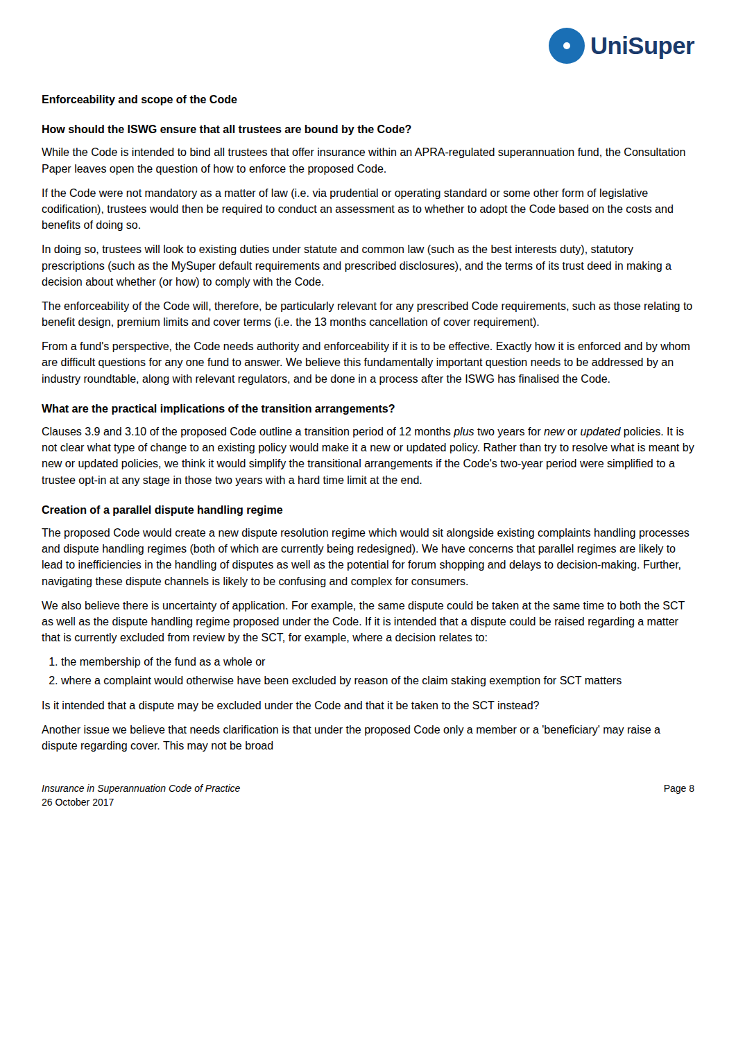UniSuper
Enforceability and scope of the Code
How should the ISWG ensure that all trustees are bound by the Code?
While the Code is intended to bind all trustees that offer insurance within an APRA-regulated superannuation fund, the Consultation Paper leaves open the question of how to enforce the proposed Code.
If the Code were not mandatory as a matter of law (i.e. via prudential or operating standard or some other form of legislative codification), trustees would then be required to conduct an assessment as to whether to adopt the Code based on the costs and benefits of doing so.
In doing so, trustees will look to existing duties under statute and common law (such as the best interests duty), statutory prescriptions (such as the MySuper default requirements and prescribed disclosures), and the terms of its trust deed in making a decision about whether (or how) to comply with the Code.
The enforceability of the Code will, therefore, be particularly relevant for any prescribed Code requirements, such as those relating to benefit design, premium limits and cover terms (i.e. the 13 months cancellation of cover requirement).
From a fund's perspective, the Code needs authority and enforceability if it is to be effective. Exactly how it is enforced and by whom are difficult questions for any one fund to answer. We believe this fundamentally important question needs to be addressed by an industry roundtable, along with relevant regulators, and be done in a process after the ISWG has finalised the Code.
What are the practical implications of the transition arrangements?
Clauses 3.9 and 3.10 of the proposed Code outline a transition period of 12 months plus two years for new or updated policies. It is not clear what type of change to an existing policy would make it a new or updated policy. Rather than try to resolve what is meant by new or updated policies, we think it would simplify the transitional arrangements if the Code's two-year period were simplified to a trustee opt-in at any stage in those two years with a hard time limit at the end.
Creation of a parallel dispute handling regime
The proposed Code would create a new dispute resolution regime which would sit alongside existing complaints handling processes and dispute handling regimes (both of which are currently being redesigned). We have concerns that parallel regimes are likely to lead to inefficiencies in the handling of disputes as well as the potential for forum shopping and delays to decision-making. Further, navigating these dispute channels is likely to be confusing and complex for consumers.
We also believe there is uncertainty of application. For example, the same dispute could be taken at the same time to both the SCT as well as the dispute handling regime proposed under the Code. If it is intended that a dispute could be raised regarding a matter that is currently excluded from review by the SCT, for example, where a decision relates to:
the membership of the fund as a whole or
where a complaint would otherwise have been excluded by reason of the claim staking exemption for SCT matters
Is it intended that a dispute may be excluded under the Code and that it be taken to the SCT instead?
Another issue we believe that needs clarification is that under the proposed Code only a member or a 'beneficiary' may raise a dispute regarding cover. This may not be broad
Insurance in Superannuation Code of Practice
26 October 2017
Page 8